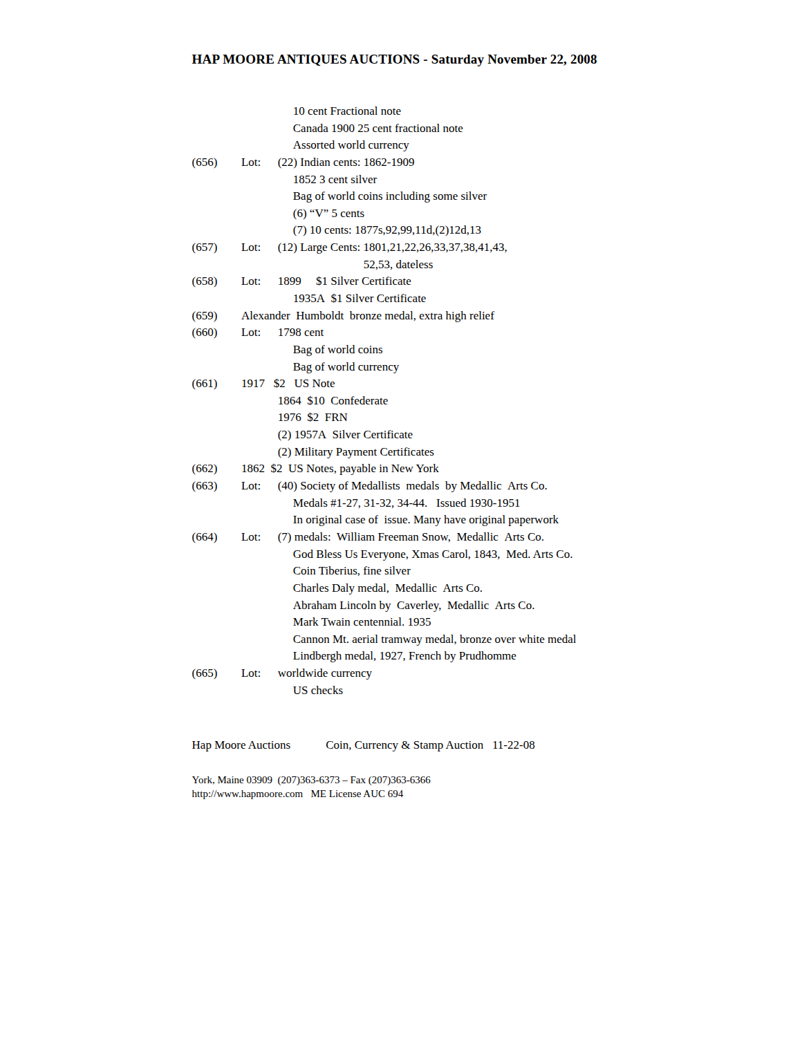HAP MOORE ANTIQUES AUCTIONS - Saturday November 22, 2008
10 cent Fractional note Canada 1900 25 cent fractional note Assorted world currency
(656) Lot:(22) Indian cents: 1862-1909 1852 3 cent silver Bag of world coins including some silver (6) “V” 5 cents (7) 10 cents: 1877s,92,99,11d,(2)12d,13
(657) Lot:(12) Large Cents: 1801,21,22,26,33,37,38,41,43, 52,53, dateless
(658) Lot: 1899 $1 Silver Certificate 1935A $1 Silver Certificate
(659) Alexander Humboldt bronze medal, extra high relief
(660) Lot: 1798 cent Bag of world coins Bag of world currency
(661) 1917 $2 US Note 1864 $10 Confederate 1976 $2 FRN (2) 1957A Silver Certificate (2) Military Payment Certificates
(662) 1862 $2 US Notes, payable in New York
(663) Lot:(40) Society of Medallists medals by Medallic Arts Co. Medals #1-27, 31-32, 34-44. Issued 1930-1951 In original case of issue. Many have original paperwork
(664) Lot:(7) medals: William Freeman Snow, Medallic Arts Co. God Bless Us Everyone, Xmas Carol, 1843, Med. Arts Co. Coin Tiberius, fine silver Charles Daly medal, Medallic Arts Co. Abraham Lincoln by Caverley, Medallic Arts Co. Mark Twain centennial. 1935 Cannon Mt. aerial tramway medal, bronze over white medal Lindbergh medal, 1927, French by Prudhomme
(665) Lot: worldwide currency US checks
Hap Moore Auctions Coin, Currency & Stamp Auction 11-22-08
York, Maine 03909 (207)363-6373 – Fax (207)363-6366
http://www.hapmoore.com ME License AUC 694